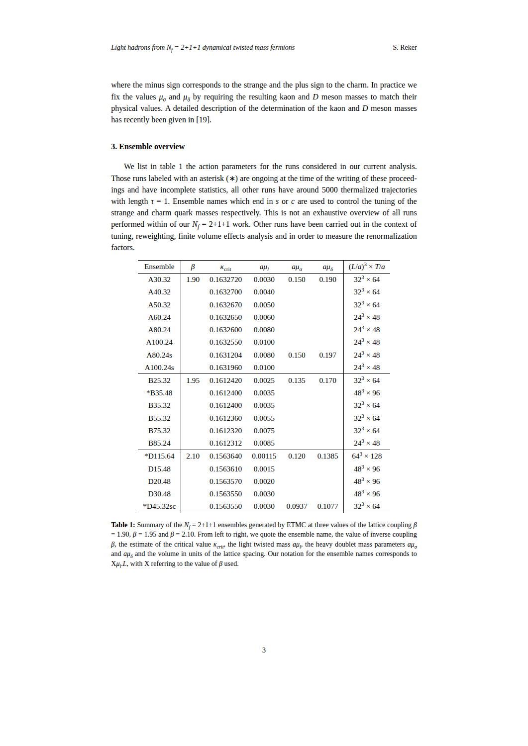Light hadrons from Nf = 2+1+1 dynamical twisted mass fermions
S. Reker
where the minus sign corresponds to the strange and the plus sign to the charm. In practice we fix the values μσ and μδ by requiring the resulting kaon and D meson masses to match their physical values. A detailed description of the determination of the kaon and D meson masses has recently been given in [19].
3. Ensemble overview
We list in table 1 the action parameters for the runs considered in our current analysis. Those runs labeled with an asterisk (∗) are ongoing at the time of the writing of these proceedings and have incomplete statistics, all other runs have around 5000 thermalized trajectories with length τ = 1. Ensemble names which end in s or c are used to control the tuning of the strange and charm quark masses respectively. This is not an exhaustive overview of all runs performed within of our Nf = 2+1+1 work. Other runs have been carried out in the context of tuning, reweighting, finite volume effects analysis and in order to measure the renormalization factors.
| Ensemble | β | κ crit | aμ l | aμ σ | aμ δ | ( L / a ) 3 × T / a |
| --- | --- | --- | --- | --- | --- | --- |
| A30.32 | 1.90 | 0.1632720 | 0.0030 | 0.150 | 0.190 | 32 3 × 64 |
| A40.32 | | 0.1632700 | 0.0040 | | | 32 3 × 64 |
| A50.32 | | 0.1632670 | 0.0050 | | | 32 3 × 64 |
| A60.24 | | 0.1632650 | 0.0060 | | | 24 3 × 48 |
| A80.24 | | 0.1632600 | 0.0080 | | | 24 3 × 48 |
| A100.24 | | 0.1632550 | 0.0100 | | | 24 3 × 48 |
| A80.24s | | 0.1631204 | 0.0080 | 0.150 | 0.197 | 24 3 × 48 |
| A100.24s | | 0.1631960 | 0.0100 | | | 24 3 × 48 |
| B25.32 | 1.95 | 0.1612420 | 0.0025 | 0.135 | 0.170 | 32 3 × 64 |
| * B35.48 | | 0.1612400 | 0.0035 | | | 48 3 × 96 |
| B35.32 | | 0.1612400 | 0.0035 | | | 32 3 × 64 |
| B55.32 | | 0.1612360 | 0.0055 | | | 32 3 × 64 |
| B75.32 | | 0.1612320 | 0.0075 | | | 32 3 × 64 |
| B85.24 | | 0.1612312 | 0.0085 | | | 24 3 × 48 |
| * D115.64 | 2.10 | 0.1563640 | 0.00115 | 0.120 | 0.1385 | 64 3 × 128 |
| D15.48 | | 0.1563610 | 0.0015 | | | 48 3 × 96 |
| D20.48 | | 0.1563570 | 0.0020 | | | 48 3 × 96 |
| D30.48 | | 0.1563550 | 0.0030 | | | 48 3 × 96 |
| * D45.32sc | | 0.1563550 | 0.0030 | 0.0937 | 0.1077 | 32 3 × 64 |
Table 1: Summary of the Nf = 2+1+1 ensembles generated by ETMC at three values of the lattice coupling β = 1.90, β = 1.95 and β = 2.10. From left to right, we quote the ensemble name, the value of inverse coupling β, the estimate of the critical value κcrit, the light twisted mass aμl, the heavy doublet mass parameters aμσ and aμδ and the volume in units of the lattice spacing. Our notation for the ensemble names corresponds to Xμl.L, with X referring to the value of β used.
3